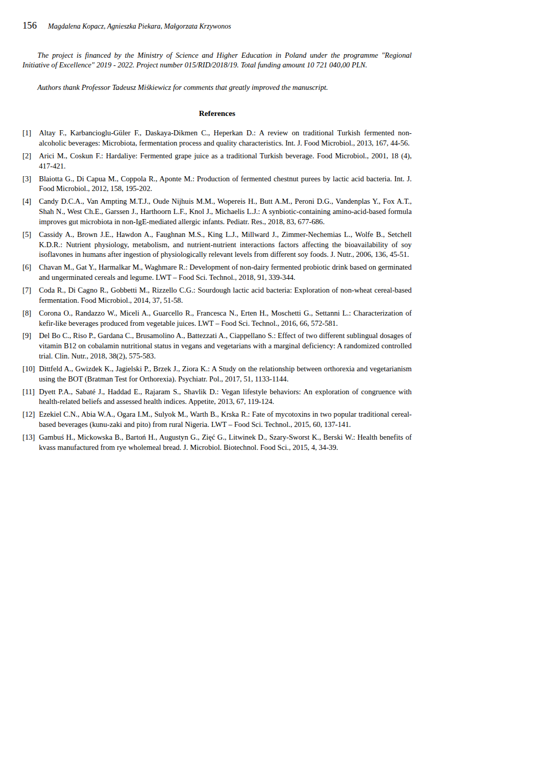156 Magdalena Kopacz, Agnieszka Piekara, Małgorzata Krzywonos
The project is financed by the Ministry of Science and Higher Education in Poland under the programme "Regional Initiative of Excellence" 2019 - 2022. Project number 015/RID/2018/19. Total funding amount 10 721 040,00 PLN.
Authors thank Professor Tadeusz Miśkiewicz for comments that greatly improved the manuscript.
References
[1] Altay F., Karbancioglu-Güler F., Daskaya-Dikmen C., Heperkan D.: A review on traditional Turkish fermented non-alcoholic beverages: Microbiota, fermentation process and quality characteristics. Int. J. Food Microbiol., 2013, 167, 44-56.
[2] Arici M., Coskun F.: Hardaliye: Fermented grape juice as a traditional Turkish beverage. Food Microbiol., 2001, 18 (4), 417-421.
[3] Blaiotta G., Di Capua M., Coppola R., Aponte M.: Production of fermented chestnut purees by lactic acid bacteria. Int. J. Food Microbiol., 2012, 158, 195-202.
[4] Candy D.C.A., Van Ampting M.T.J., Oude Nijhuis M.M., Wopereis H., Butt A.M., Peroni D.G., Vandenplas Y., Fox A.T., Shah N., West Ch.E., Garssen J., Harthoorn L.F., Knol J., Michaelis L.J.: A synbiotic-containing amino-acid-based formula improves gut microbiota in non-IgE-mediated allergic infants. Pediatr. Res., 2018, 83, 677-686.
[5] Cassidy A., Brown J.E., Hawdon A., Faughnan M.S., King L.J., Millward J., Zimmer-Nechemias L., Wolfe B., Setchell K.D.R.: Nutrient physiology, metabolism, and nutrient-nutrient interactions factors affecting the bioavailability of soy isoflavones in humans after ingestion of physiologically relevant levels from different soy foods. J. Nutr., 2006, 136, 45-51.
[6] Chavan M., Gat Y., Harmalkar M., Waghmare R.: Development of non-dairy fermented probiotic drink based on germinated and ungerminated cereals and legume. LWT – Food Sci. Technol., 2018, 91, 339-344.
[7] Coda R., Di Cagno R., Gobbetti M., Rizzello C.G.: Sourdough lactic acid bacteria: Exploration of non-wheat cereal-based fermentation. Food Microbiol., 2014, 37, 51-58.
[8] Corona O., Randazzo W., Miceli A., Guarcello R., Francesca N., Erten H., Moschetti G., Settanni L.: Characterization of kefir-like beverages produced from vegetable juices. LWT – Food Sci. Technol., 2016, 66, 572-581.
[9] Del Bo C., Riso P., Gardana C., Brusamolino A., Battezzati A., Ciappellano S.: Effect of two different sublingual dosages of vitamin B12 on cobalamin nutritional status in vegans and vegetarians with a marginal deficiency: A randomized controlled trial. Clin. Nutr., 2018, 38(2), 575-583.
[10] Dittfeld A., Gwizdek K., Jagielski P., Brzek J., Ziora K.: A Study on the relationship between orthorexia and vegetarianism using the BOT (Bratman Test for Orthorexia). Psychiatr. Pol., 2017, 51, 1133-1144.
[11] Dyett P.A., Sabaté J., Haddad E., Rajaram S., Shavlik D.: Vegan lifestyle behaviors: An exploration of congruence with health-related beliefs and assessed health indices. Appetite, 2013, 67, 119-124.
[12] Ezekiel C.N., Abia W.A., Ogara I.M., Sulyok M., Warth B., Krska R.: Fate of mycotoxins in two popular traditional cereal-based beverages (kunu-zaki and pito) from rural Nigeria. LWT – Food Sci. Technol., 2015, 60, 137-141.
[13] Gambuś H., Mickowska B., Bartoń H., Augustyn G., Zięć G., Litwinek D., Szary-Sworst K., Berski W.: Health benefits of kvass manufactured from rye wholemeal bread. J. Microbiol. Biotechnol. Food Sci., 2015, 4, 34-39.